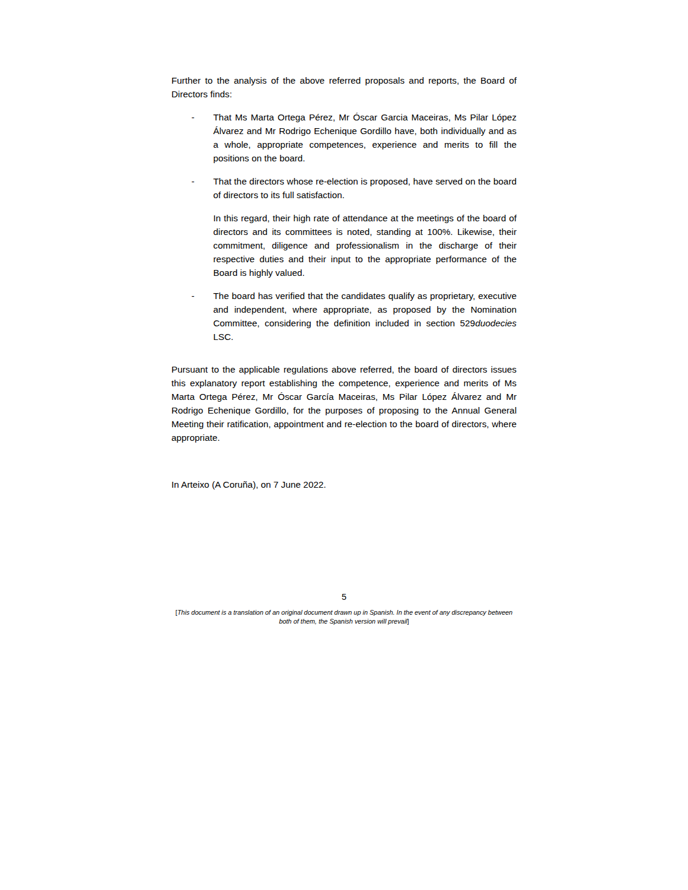Further to the analysis of the above referred proposals and reports, the Board of Directors finds:
That Ms Marta Ortega Pérez, Mr Óscar Garcia Maceiras, Ms Pilar López Álvarez and Mr Rodrigo Echenique Gordillo have, both individually and as a whole, appropriate competences, experience and merits to fill the positions on the board.
That the directors whose re-election is proposed, have served on the board of directors to its full satisfaction.
In this regard, their high rate of attendance at the meetings of the board of directors and its committees is noted, standing at 100%. Likewise, their commitment, diligence and professionalism in the discharge of their respective duties and their input to the appropriate performance of the Board is highly valued.
The board has verified that the candidates qualify as proprietary, executive and independent, where appropriate, as proposed by the Nomination Committee, considering the definition included in section 529duodecies LSC.
Pursuant to the applicable regulations above referred, the board of directors issues this explanatory report establishing the competence, experience and merits of Ms Marta Ortega Pérez, Mr Óscar García Maceiras, Ms Pilar López Álvarez and Mr Rodrigo Echenique Gordillo, for the purposes of proposing to the Annual General Meeting their ratification, appointment and re-election to the board of directors, where appropriate.
In Arteixo (A Coruña), on 7 June 2022.
5
[This document is a translation of an original document drawn up in Spanish. In the event of any discrepancy between both of them, the Spanish version will prevail]